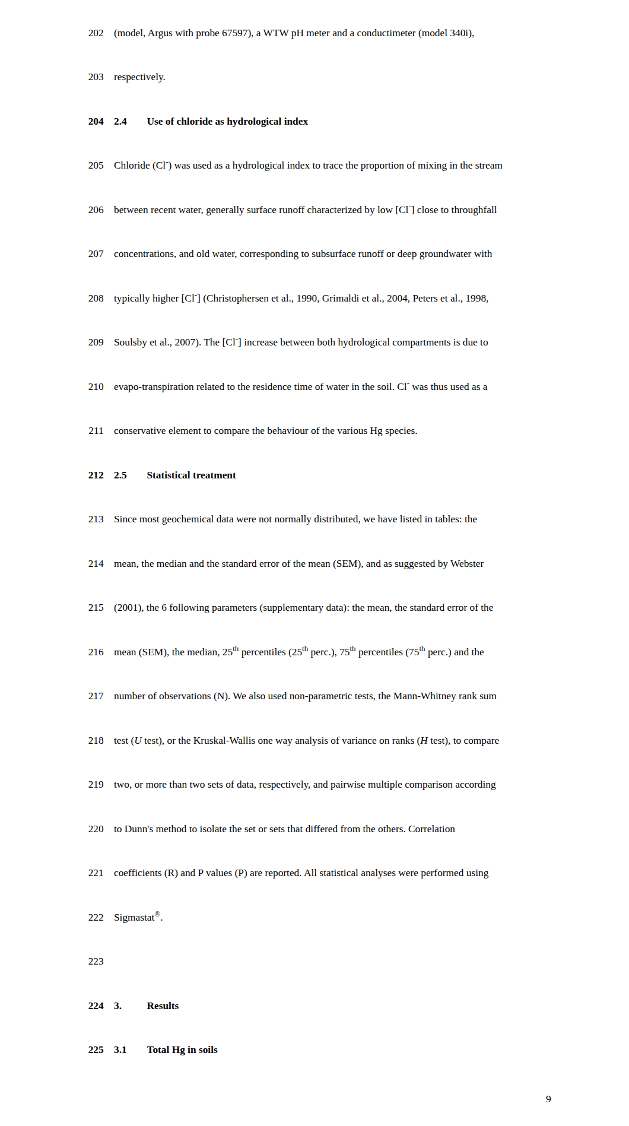202(model, Argus with probe 67597), a WTW pH meter and a conductimeter (model 340i),
203respectively.
2042.4 Use of chloride as hydrological index
205 Chloride (Cl-) was used as a hydrological index to trace the proportion of mixing in the stream
206between recent water, generally surface runoff characterized by low [Cl-] close to throughfall
207concentrations, and old water, corresponding to subsurface runoff or deep groundwater with
208typically higher [Cl-] (Christophersen et al., 1990, Grimaldi et al., 2004, Peters et al., 1998,
209 Soulsby et al., 2007). The [Cl-] increase between both hydrological compartments is due to
210evapo-transpiration related to the residence time of water in the soil. Cl- was thus used as a
211conservative element to compare the behaviour of the various Hg species.
2122.5 Statistical treatment
213 Since most geochemical data were not normally distributed, we have listed in tables: the
214mean, the median and the standard error of the mean (SEM), and as suggested by Webster
215(2001), the 6 following parameters (supplementary data): the mean, the standard error of the
216mean (SEM), the median, 25th percentiles (25th perc.), 75th percentiles (75th perc.) and the
217number of observations (N). We also used non-parametric tests, the Mann-Whitney rank sum
218test (U test), or the Kruskal-Wallis one way analysis of variance on ranks (H test), to compare
219two, or more than two sets of data, respectively, and pairwise multiple comparison according
220to Dunn's method to isolate the set or sets that differed from the others. Correlation
221coefficients (R) and P values (P) are reported. All statistical analyses were performed using
222 Sigmastat®.
223
2243. Results
2253.1 Total Hg in soils
9